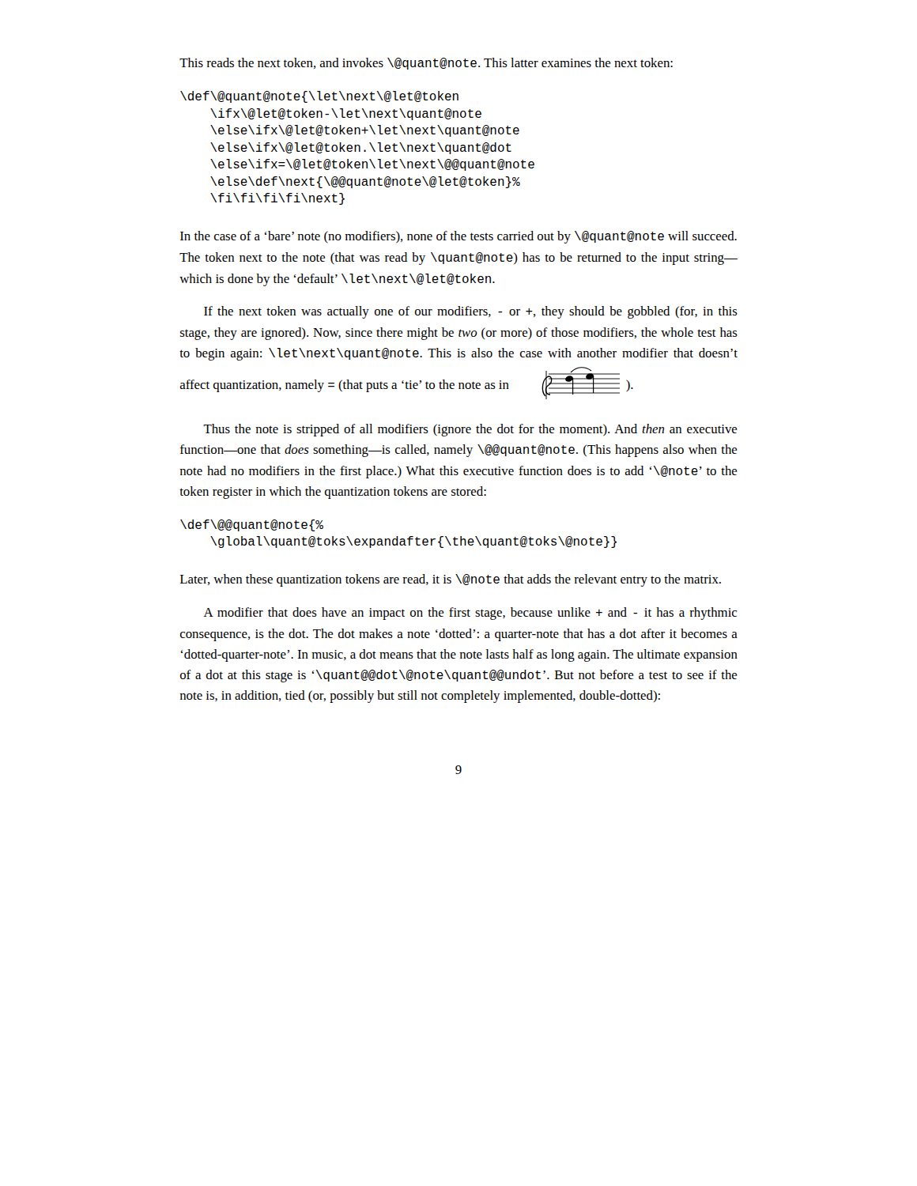This reads the next token, and invokes \@quant@note. This latter examines the next token:
\def\@quant@note{\let\next\@let@token
    \ifx\@let@token-\let\next\quant@note
    \else\ifx\@let@token+\let\next\quant@note
    \else\ifx\@let@token.\let\next\quant@dot
    \else\ifx=\@let@token\let\next\@@quant@note
    \else\def\next{\@@quant@note\@let@token}%
    \fi\fi\fi\fi\next}
In the case of a ‘bare’ note (no modifiers), none of the tests carried out by \@quant@note will succeed. The token next to the note (that was read by \quant@note) has to be returned to the input string—which is done by the ‘default’ \let\next\@let@token.
If the next token was actually one of our modifiers, - or +, they should be gobbled (for, in this stage, they are ignored). Now, since there might be two (or more) of those modifiers, the whole test has to begin again: \let\next\quant@note. This is also the case with another modifier that doesn’t affect quantization, namely = (that puts a ‘tie’ to the note as in ).
Thus the note is stripped of all modifiers (ignore the dot for the moment). And then an executive function—one that does something—is called, namely \@@quant@note. (This happens also when the note had no modifiers in the first place.) What this executive function does is to add ‘\@note’ to the token register in which the quantization tokens are stored:
\def\@@quant@note{%
    \global\quant@toks\expandafter{\the\quant@toks\@note}}
Later, when these quantization tokens are read, it is \@note that adds the relevant entry to the matrix.
A modifier that does have an impact on the first stage, because unlike + and - it has a rhythmic consequence, is the dot. The dot makes a note ‘dotted’: a quarter-note that has a dot after it becomes a ‘dotted-quarter-note’. In music, a dot means that the note lasts half as long again. The ultimate expansion of a dot at this stage is ‘\quant@@dot\@note\quant@@undot’. But not before a test to see if the note is, in addition, tied (or, possibly but still not completely implemented, double-dotted):
9